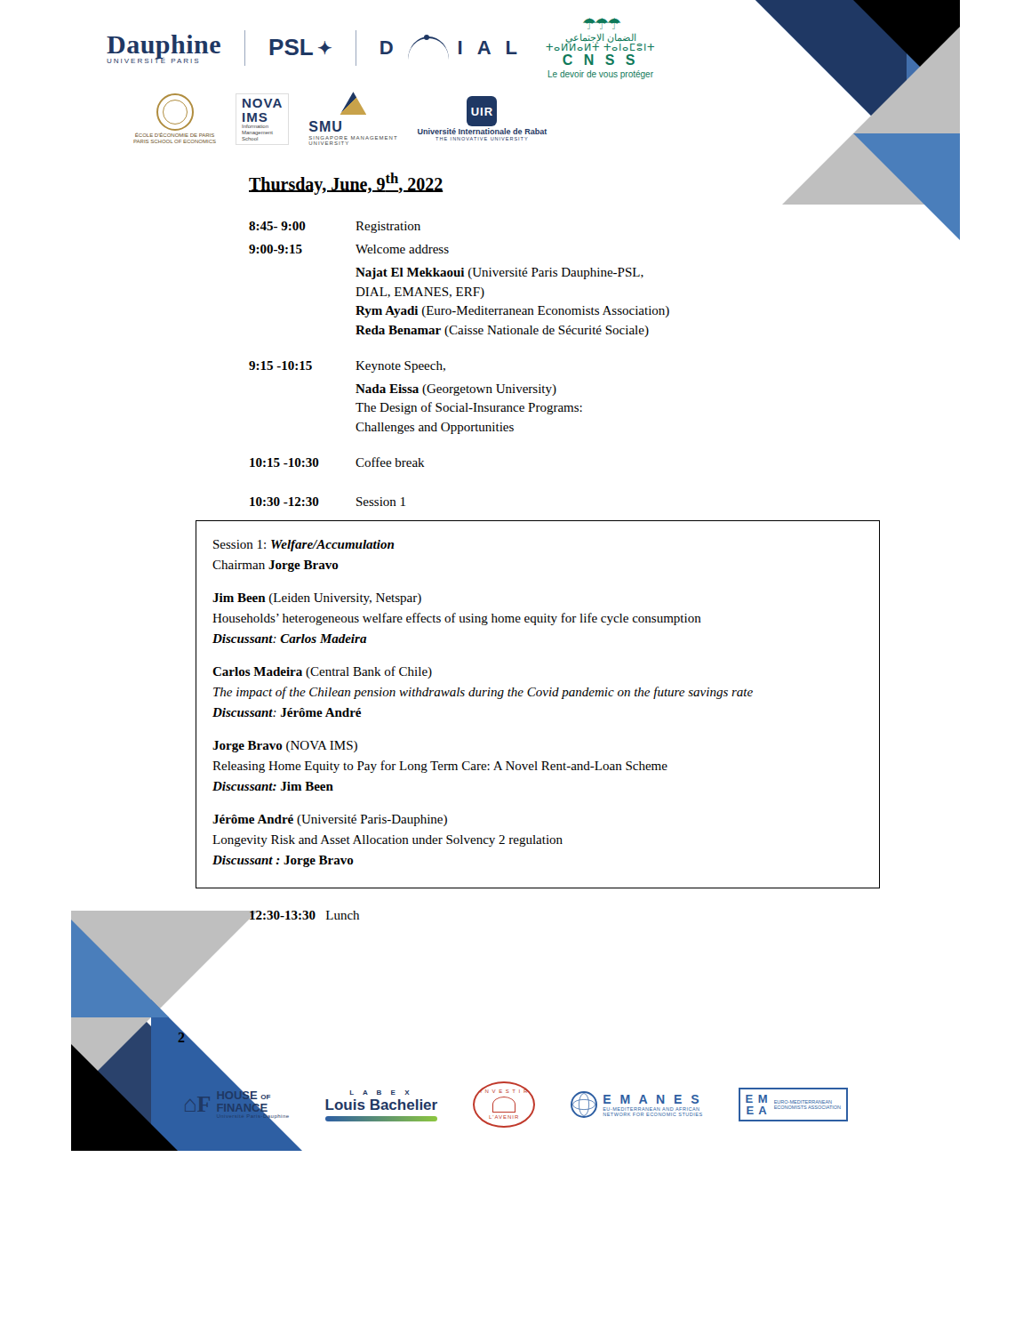Dauphine
UNIVERSITÉ PARIS
PSL✦
D IAL
☂☂☂
الضمان الإجتماعي
ⵜⴰⵍⵍⴰⵍⵜ ⵜⴰⵏⴰⵎⵓⵏⵜ
C N S S
Le devoir de vous protéger
ÉCOLE D'ÉCONOMIE DE PARIS
PARIS SCHOOL OF ECONOMICS
NOVA
IMS
Information
Management
School
SMU
SINGAPORE MANAGEMENT
UNIVERSITY
UIR
Université Internationale de Rabat
THE INNOVATIVE UNIVERSITY
Thursday, June, 9th, 2022
8:45- 9:00
Registration
9:00-9:15
Welcome address
Najat El Mekkaoui (Université Paris Dauphine-PSL,
DIAL, EMANES, ERF)
Rym Ayadi (Euro-Mediterranean Economists Association)
Reda Benamar (Caisse Nationale de Sécurité Sociale)
9:15 -10:15
Keynote Speech,
Nada Eissa (Georgetown University)
The Design of Social-Insurance Programs:
Challenges and Opportunities
10:15 -10:30
Coffee break
10:30 -12:30
Session 1
Session 1: Welfare/Accumulation
Chairman Jorge Bravo
Jim Been (Leiden University, Netspar)
Households’ heterogeneous welfare effects of using home equity for life cycle consumption
Discussant: Carlos Madeira
Carlos Madeira (Central Bank of Chile)
The impact of the Chilean pension withdrawals during the Covid pandemic on the future savings rate
Discussant: Jérôme André
Jorge Bravo (NOVA IMS)
Releasing Home Equity to Pay for Long Term Care: A Novel Rent-and-Loan Scheme
Discussant: Jim Been
Jérôme André (Université Paris-Dauphine)
Longevity Risk and Asset Allocation under Solvency 2 regulation
Discussant : Jorge Bravo
12:30-13:30 Lunch
2
⌂F
HOUSE OF
FINANCE
Université Paris-Dauphine
L A B E X
Louis Bachelier
I N V E S T I R
L'AVENIR
E M A N E S
EU-MEDITERRANEAN AND AFRICAN
NETWORK FOR ECONOMIC STUDIES
E M
E A
EURO-MEDITERRANEAN
ECONOMISTS ASSOCIATION